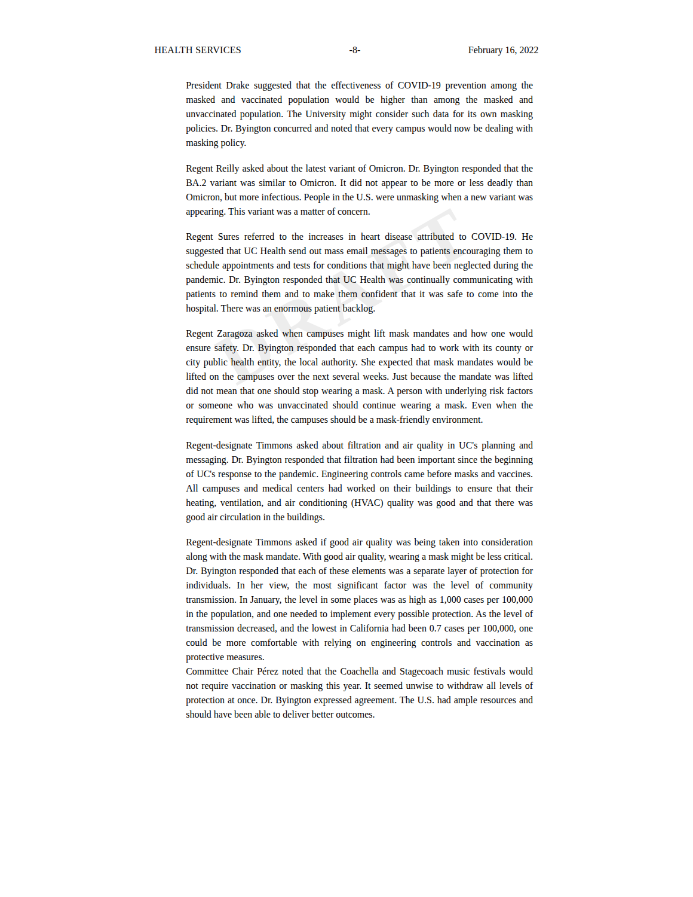DRAFT
HEALTH SERVICES
-8-
February 16, 2022
President Drake suggested that the effectiveness of COVID-19 prevention among the masked and vaccinated population would be higher than among the masked and unvaccinated population. The University might consider such data for its own masking policies. Dr. Byington concurred and noted that every campus would now be dealing with masking policy.
Regent Reilly asked about the latest variant of Omicron. Dr. Byington responded that the BA.2 variant was similar to Omicron. It did not appear to be more or less deadly than Omicron, but more infectious. People in the U.S. were unmasking when a new variant was appearing. This variant was a matter of concern.
Regent Sures referred to the increases in heart disease attributed to COVID-19. He suggested that UC Health send out mass email messages to patients encouraging them to schedule appointments and tests for conditions that might have been neglected during the pandemic. Dr. Byington responded that UC Health was continually communicating with patients to remind them and to make them confident that it was safe to come into the hospital. There was an enormous patient backlog.
Regent Zaragoza asked when campuses might lift mask mandates and how one would ensure safety. Dr. Byington responded that each campus had to work with its county or city public health entity, the local authority. She expected that mask mandates would be lifted on the campuses over the next several weeks. Just because the mandate was lifted did not mean that one should stop wearing a mask. A person with underlying risk factors or someone who was unvaccinated should continue wearing a mask. Even when the requirement was lifted, the campuses should be a mask-friendly environment.
Regent-designate Timmons asked about filtration and air quality in UC's planning and messaging. Dr. Byington responded that filtration had been important since the beginning of UC's response to the pandemic. Engineering controls came before masks and vaccines. All campuses and medical centers had worked on their buildings to ensure that their heating, ventilation, and air conditioning (HVAC) quality was good and that there was good air circulation in the buildings.
Regent-designate Timmons asked if good air quality was being taken into consideration along with the mask mandate. With good air quality, wearing a mask might be less critical. Dr. Byington responded that each of these elements was a separate layer of protection for individuals. In her view, the most significant factor was the level of community transmission. In January, the level in some places was as high as 1,000 cases per 100,000 in the population, and one needed to implement every possible protection. As the level of transmission decreased, and the lowest in California had been 0.7 cases per 100,000, one could be more comfortable with relying on engineering controls and vaccination as protective measures.
Committee Chair Pérez noted that the Coachella and Stagecoach music festivals would not require vaccination or masking this year. It seemed unwise to withdraw all levels of protection at once. Dr. Byington expressed agreement. The U.S. had ample resources and should have been able to deliver better outcomes.